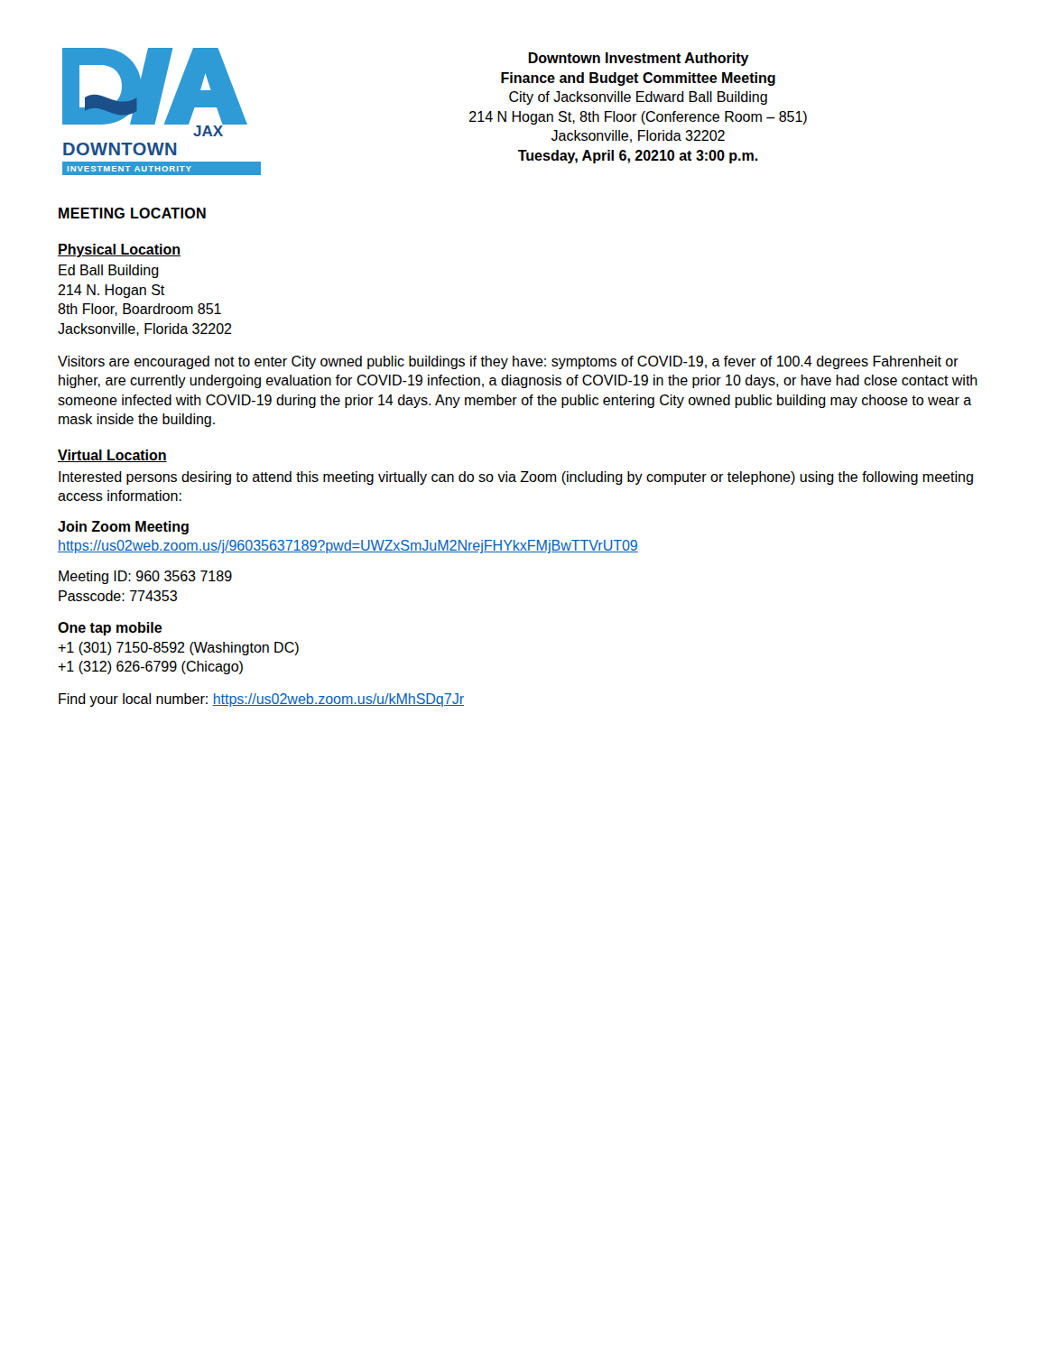DIA JAX Downtown Investment Authority JAX DOWNTOWN INVESTMENT AUTHORITY
Downtown Investment Authority
Finance and Budget Committee Meeting
City of Jacksonville Edward Ball Building
214 N Hogan St, 8th Floor (Conference Room – 851)
Jacksonville, Florida 32202
Tuesday, April 6, 20210 at 3:00 p.m.
MEETING LOCATION
Physical Location
Ed Ball Building
214 N. Hogan St
8th Floor, Boardroom 851
Jacksonville, Florida 32202
Visitors are encouraged not to enter City owned public buildings if they have: symptoms of COVID-19, a fever of 100.4 degrees Fahrenheit or higher, are currently undergoing evaluation for COVID-19 infection, a diagnosis of COVID-19 in the prior 10 days, or have had close contact with someone infected with COVID-19 during the prior 14 days. Any member of the public entering City owned public building may choose to wear a mask inside the building.
Virtual Location
Interested persons desiring to attend this meeting virtually can do so via Zoom (including by computer or telephone) using the following meeting access information:
Join Zoom Meeting
https://us02web.zoom.us/j/96035637189?pwd=UWZxSmJuM2NrejFHYkxFMjBwTTVrUT09
Meeting ID: 960 3563 7189
Passcode: 774353
One tap mobile
+1 (301) 7150-8592 (Washington DC)
+1 (312) 626-6799 (Chicago)
Find your local number: https://us02web.zoom.us/u/kMhSDq7Jr